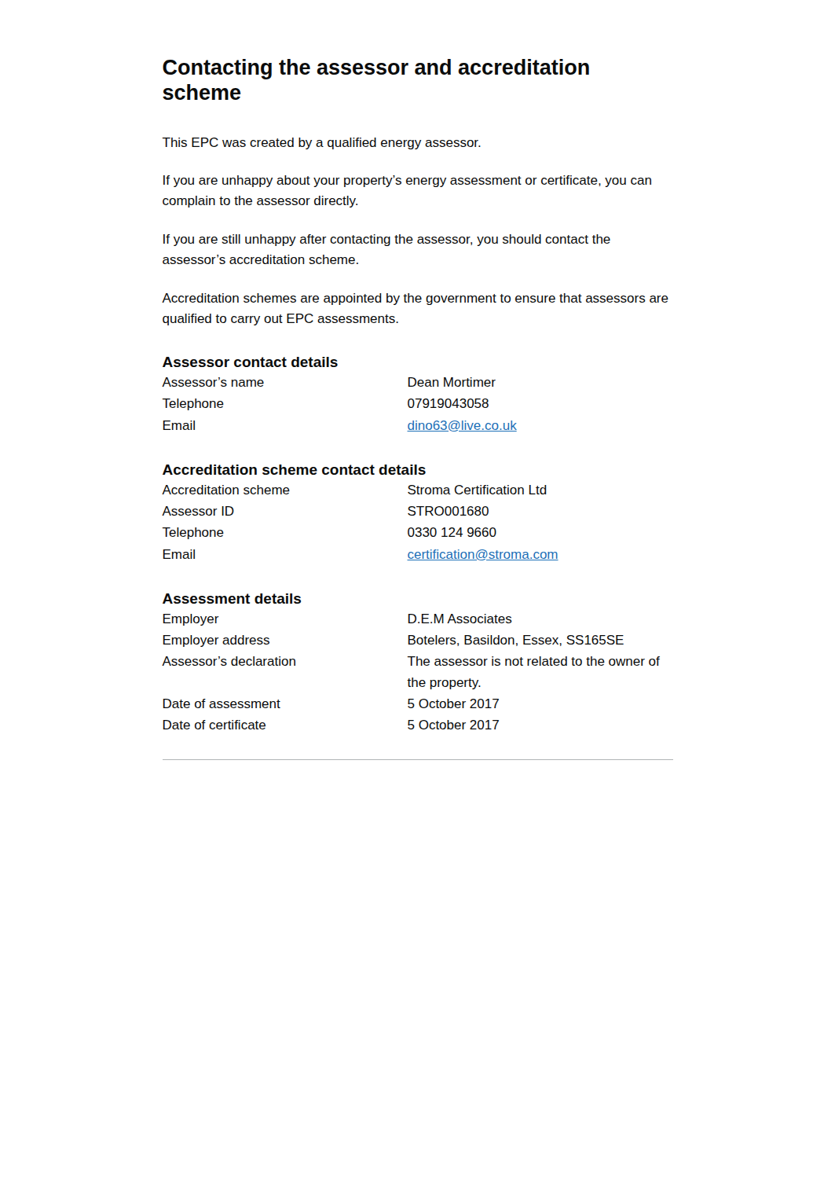Contacting the assessor and accreditation scheme
This EPC was created by a qualified energy assessor.
If you are unhappy about your property’s energy assessment or certificate, you can complain to the assessor directly.
If you are still unhappy after contacting the assessor, you should contact the assessor’s accreditation scheme.
Accreditation schemes are appointed by the government to ensure that assessors are qualified to carry out EPC assessments.
Assessor contact details
| Assessor’s name | Dean Mortimer |
| Telephone | 07919043058 |
| Email | dino63@live.co.uk |
Accreditation scheme contact details
| Accreditation scheme | Stroma Certification Ltd |
| Assessor ID | STRO001680 |
| Telephone | 0330 124 9660 |
| Email | certification@stroma.com |
Assessment details
| Employer | D.E.M Associates |
| Employer address | Botelers, Basildon, Essex, SS165SE |
| Assessor’s declaration | The assessor is not related to the owner of the property. |
| Date of assessment | 5 October 2017 |
| Date of certificate | 5 October 2017 |